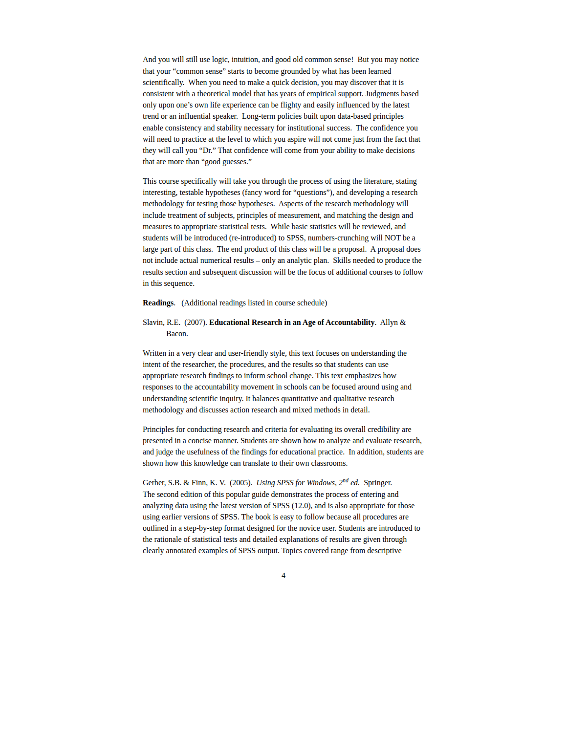And you will still use logic, intuition, and good old common sense! But you may notice that your “common sense” starts to become grounded by what has been learned scientifically. When you need to make a quick decision, you may discover that it is consistent with a theoretical model that has years of empirical support. Judgments based only upon one’s own life experience can be flighty and easily influenced by the latest trend or an influential speaker. Long-term policies built upon data-based principles enable consistency and stability necessary for institutional success. The confidence you will need to practice at the level to which you aspire will not come just from the fact that they will call you “Dr.” That confidence will come from your ability to make decisions that are more than “good guesses.”
This course specifically will take you through the process of using the literature, stating interesting, testable hypotheses (fancy word for “questions”), and developing a research methodology for testing those hypotheses. Aspects of the research methodology will include treatment of subjects, principles of measurement, and matching the design and measures to appropriate statistical tests. While basic statistics will be reviewed, and students will be introduced (re-introduced) to SPSS, numbers-crunching will NOT be a large part of this class. The end product of this class will be a proposal. A proposal does not include actual numerical results – only an analytic plan. Skills needed to produce the results section and subsequent discussion will be the focus of additional courses to follow in this sequence.
Readings. (Additional readings listed in course schedule)
Slavin, R.E. (2007). Educational Research in an Age of Accountability. Allyn & Bacon.
Written in a very clear and user-friendly style, this text focuses on understanding the intent of the researcher, the procedures, and the results so that students can use appropriate research findings to inform school change. This text emphasizes how responses to the accountability movement in schools can be focused around using and understanding scientific inquiry. It balances quantitative and qualitative research methodology and discusses action research and mixed methods in detail.
Principles for conducting research and criteria for evaluating its overall credibility are presented in a concise manner. Students are shown how to analyze and evaluate research, and judge the usefulness of the findings for educational practice. In addition, students are shown how this knowledge can translate to their own classrooms.
Gerber, S.B. & Finn, K. V. (2005). Using SPSS for Windows, 2nd ed. Springer.
The second edition of this popular guide demonstrates the process of entering and analyzing data using the latest version of SPSS (12.0), and is also appropriate for those using earlier versions of SPSS. The book is easy to follow because all procedures are outlined in a step-by-step format designed for the novice user. Students are introduced to the rationale of statistical tests and detailed explanations of results are given through clearly annotated examples of SPSS output. Topics covered range from descriptive
4